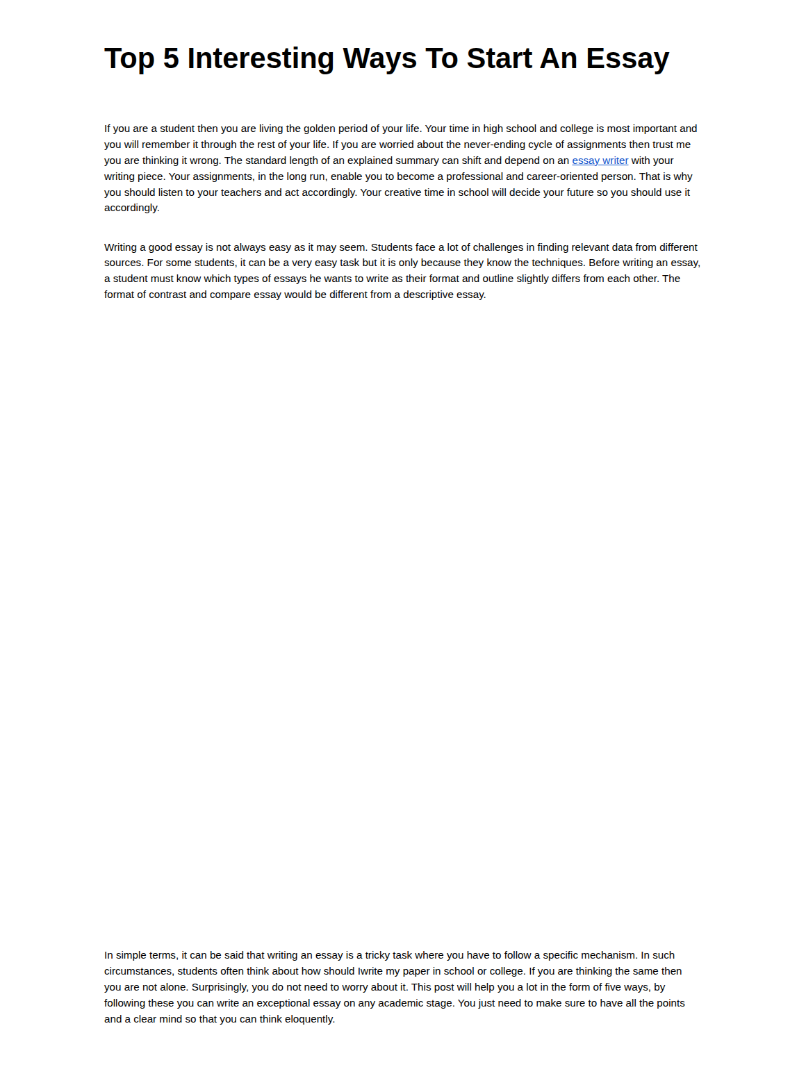Top 5 Interesting Ways To Start An Essay
If you are a student then you are living the golden period of your life. Your time in high school and college is most important and you will remember it through the rest of your life. If you are worried about the never-ending cycle of assignments then trust me you are thinking it wrong. The standard length of an explained summary can shift and depend on an essay writer with your writing piece. Your assignments, in the long run, enable you to become a professional and career-oriented person. That is why you should listen to your teachers and act accordingly. Your creative time in school will decide your future so you should use it accordingly.
Writing a good essay is not always easy as it may seem. Students face a lot of challenges in finding relevant data from different sources. For some students, it can be a very easy task but it is only because they know the techniques. Before writing an essay, a student must know which types of essays he wants to write as their format and outline slightly differs from each other. The format of contrast and compare essay would be different from a descriptive essay.
In simple terms, it can be said that writing an essay is a tricky task where you have to follow a specific mechanism. In such circumstances, students often think about how should Iwrite my paper in school or college. If you are thinking the same then you are not alone. Surprisingly, you do not need to worry about it. This post will help you a lot in the form of five ways, by following these you can write an exceptional essay on any academic stage. You just need to make sure to have all the points and a clear mind so that you can think eloquently.